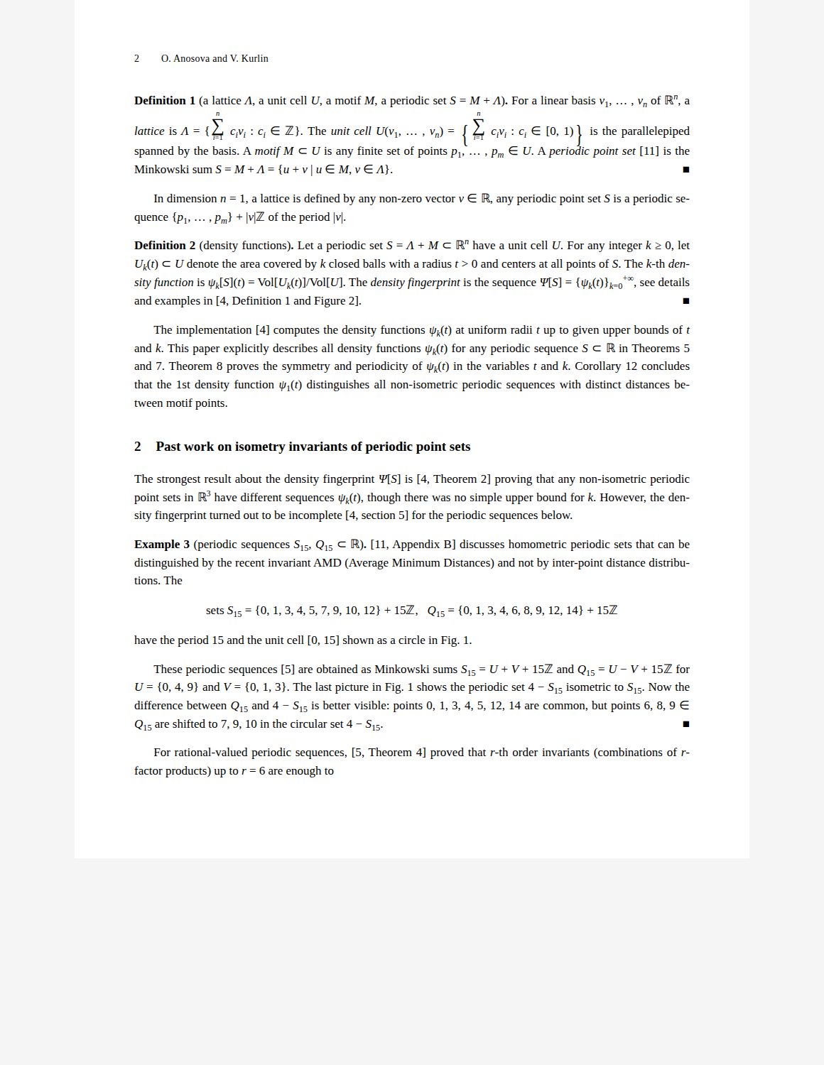2 O. Anosova and V. Kurlin
Definition 1 (a lattice Λ, a unit cell U, a motif M, a periodic set S = M + Λ). For a linear basis v1, … , vn of ℝn, a lattice is Λ = {n∑i=1 civi : ci ∈ ℤ}. The unit cell U(v1, … , vn) = {n∑i=1 civi : ci ∈ [0, 1)} is the parallelepiped spanned by the basis. A motif M ⊂ U is any finite set of points p1, … , pm ∈ U. A periodic point set [11] is the Minkowski sum S = M + Λ = {u + v | u ∈ M, v ∈ Λ}.
In dimension n = 1, a lattice is defined by any non-zero vector v ∈ ℝ, any periodic point set S is a periodic sequence {p1, … , pm} + |v|ℤ of the period |v|.
Definition 2 (density functions). Let a periodic set S = Λ + M ⊂ ℝn have a unit cell U. For any integer k ≥ 0, let Uk(t) ⊂ U denote the area covered by k closed balls with a radius t > 0 and centers at all points of S. The k-th density function is ψk[S](t) = Vol[Uk(t)]/Vol[U]. The density fingerprint is the sequence Ψ[S] = {ψk(t)}k=0+∞, see details and examples in [4, Definition 1 and Figure 2].
The implementation [4] computes the density functions ψk(t) at uniform radii t up to given upper bounds of t and k. This paper explicitly describes all density functions ψk(t) for any periodic sequence S ⊂ ℝ in Theorems 5 and 7. Theorem 8 proves the symmetry and periodicity of ψk(t) in the variables t and k. Corollary 12 concludes that the 1st density function ψ1(t) distinguishes all non-isometric periodic sequences with distinct distances between motif points.
2 Past work on isometry invariants of periodic point sets
The strongest result about the density fingerprint Ψ[S] is [4, Theorem 2] proving that any non-isometric periodic point sets in ℝ3 have different sequences ψk(t), though there was no simple upper bound for k. However, the density fingerprint turned out to be incomplete [4, section 5] for the periodic sequences below.
Example 3 (periodic sequences S15, Q15 ⊂ ℝ). [11, Appendix B] discusses homometric periodic sets that can be distinguished by the recent invariant AMD (Average Minimum Distances) and not by inter-point distance distributions. The
sets S15 = {0, 1, 3, 4, 5, 7, 9, 10, 12} + 15ℤ, Q15 = {0, 1, 3, 4, 6, 8, 9, 12, 14} + 15ℤ
have the period 15 and the unit cell [0, 15] shown as a circle in Fig. 1.
These periodic sequences [5] are obtained as Minkowski sums S15 = U + V + 15ℤ and Q15 = U − V + 15ℤ for U = {0, 4, 9} and V = {0, 1, 3}. The last picture in Fig. 1 shows the periodic set 4 − S15 isometric to S15. Now the difference between Q15 and 4 − S15 is better visible: points 0, 1, 3, 4, 5, 12, 14 are common, but points 6, 8, 9 ∈ Q15 are shifted to 7, 9, 10 in the circular set 4 − S15.
For rational-valued periodic sequences, [5, Theorem 4] proved that r-th order invariants (combinations of r-factor products) up to r = 6 are enough to